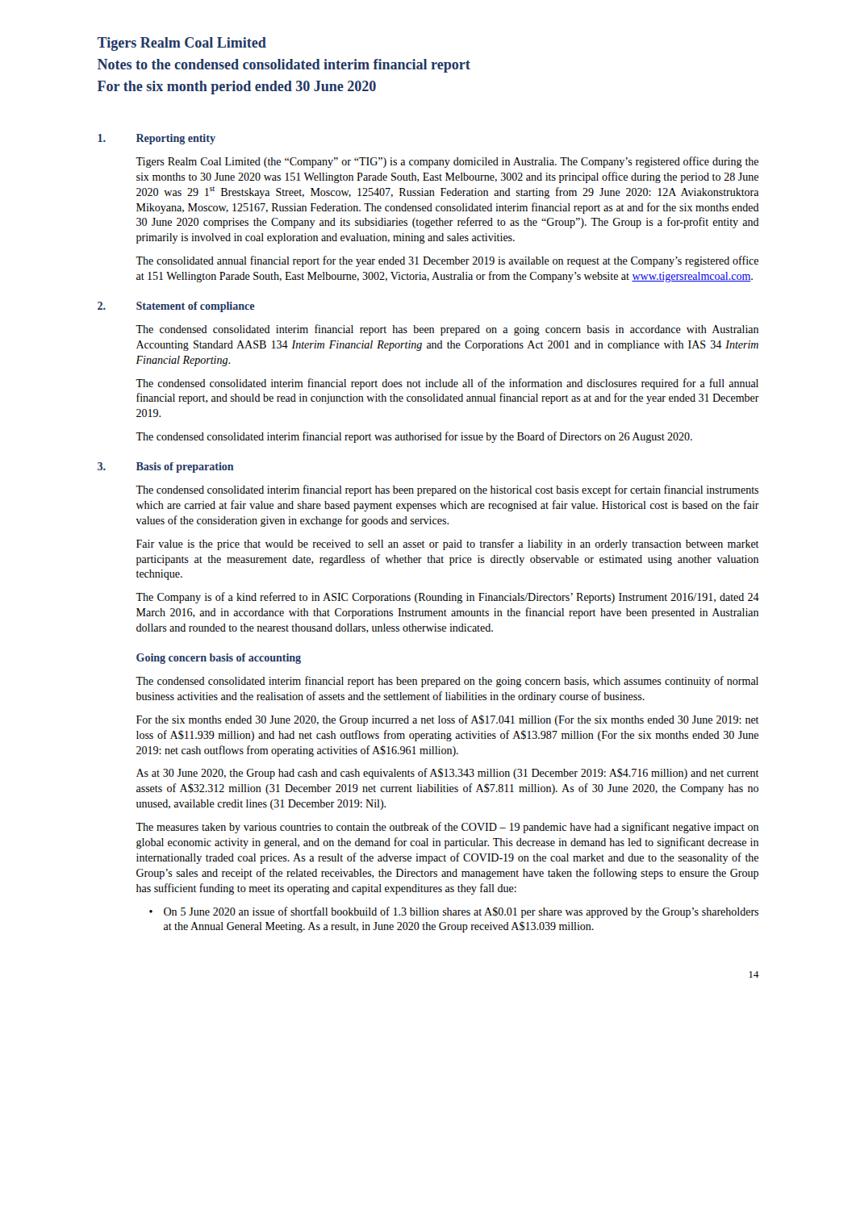Tigers Realm Coal Limited
Notes to the condensed consolidated interim financial report
For the six month period ended 30 June 2020
1. Reporting entity
Tigers Realm Coal Limited (the “Company” or “TIG”) is a company domiciled in Australia. The Company’s registered office during the six months to 30 June 2020 was 151 Wellington Parade South, East Melbourne, 3002 and its principal office during the period to 28 June 2020 was 29 1st Brestskaya Street, Moscow, 125407, Russian Federation and starting from 29 June 2020: 12A Aviakonstruktora Mikoyana, Moscow, 125167, Russian Federation. The condensed consolidated interim financial report as at and for the six months ended 30 June 2020 comprises the Company and its subsidiaries (together referred to as the “Group”). The Group is a for-profit entity and primarily is involved in coal exploration and evaluation, mining and sales activities.
The consolidated annual financial report for the year ended 31 December 2019 is available on request at the Company’s registered office at 151 Wellington Parade South, East Melbourne, 3002, Victoria, Australia or from the Company’s website at www.tigersrealmcoal.com.
2. Statement of compliance
The condensed consolidated interim financial report has been prepared on a going concern basis in accordance with Australian Accounting Standard AASB 134 Interim Financial Reporting and the Corporations Act 2001 and in compliance with IAS 34 Interim Financial Reporting.
The condensed consolidated interim financial report does not include all of the information and disclosures required for a full annual financial report, and should be read in conjunction with the consolidated annual financial report as at and for the year ended 31 December 2019.
The condensed consolidated interim financial report was authorised for issue by the Board of Directors on 26 August 2020.
3. Basis of preparation
The condensed consolidated interim financial report has been prepared on the historical cost basis except for certain financial instruments which are carried at fair value and share based payment expenses which are recognised at fair value. Historical cost is based on the fair values of the consideration given in exchange for goods and services.
Fair value is the price that would be received to sell an asset or paid to transfer a liability in an orderly transaction between market participants at the measurement date, regardless of whether that price is directly observable or estimated using another valuation technique.
The Company is of a kind referred to in ASIC Corporations (Rounding in Financials/Directors’ Reports) Instrument 2016/191, dated 24 March 2016, and in accordance with that Corporations Instrument amounts in the financial report have been presented in Australian dollars and rounded to the nearest thousand dollars, unless otherwise indicated.
Going concern basis of accounting
The condensed consolidated interim financial report has been prepared on the going concern basis, which assumes continuity of normal business activities and the realisation of assets and the settlement of liabilities in the ordinary course of business.
For the six months ended 30 June 2020, the Group incurred a net loss of A$17.041 million (For the six months ended 30 June 2019: net loss of A$11.939 million) and had net cash outflows from operating activities of A$13.987 million (For the six months ended 30 June 2019: net cash outflows from operating activities of A$16.961 million).
As at 30 June 2020, the Group had cash and cash equivalents of A$13.343 million (31 December 2019: A$4.716 million) and net current assets of A$32.312 million (31 December 2019 net current liabilities of A$7.811 million). As of 30 June 2020, the Company has no unused, available credit lines (31 December 2019: Nil).
The measures taken by various countries to contain the outbreak of the COVID – 19 pandemic have had a significant negative impact on global economic activity in general, and on the demand for coal in particular. This decrease in demand has led to significant decrease in internationally traded coal prices. As a result of the adverse impact of COVID-19 on the coal market and due to the seasonality of the Group’s sales and receipt of the related receivables, the Directors and management have taken the following steps to ensure the Group has sufficient funding to meet its operating and capital expenditures as they fall due:
On 5 June 2020 an issue of shortfall bookbuild of 1.3 billion shares at A$0.01 per share was approved by the Group’s shareholders at the Annual General Meeting. As a result, in June 2020 the Group received A$13.039 million.
14